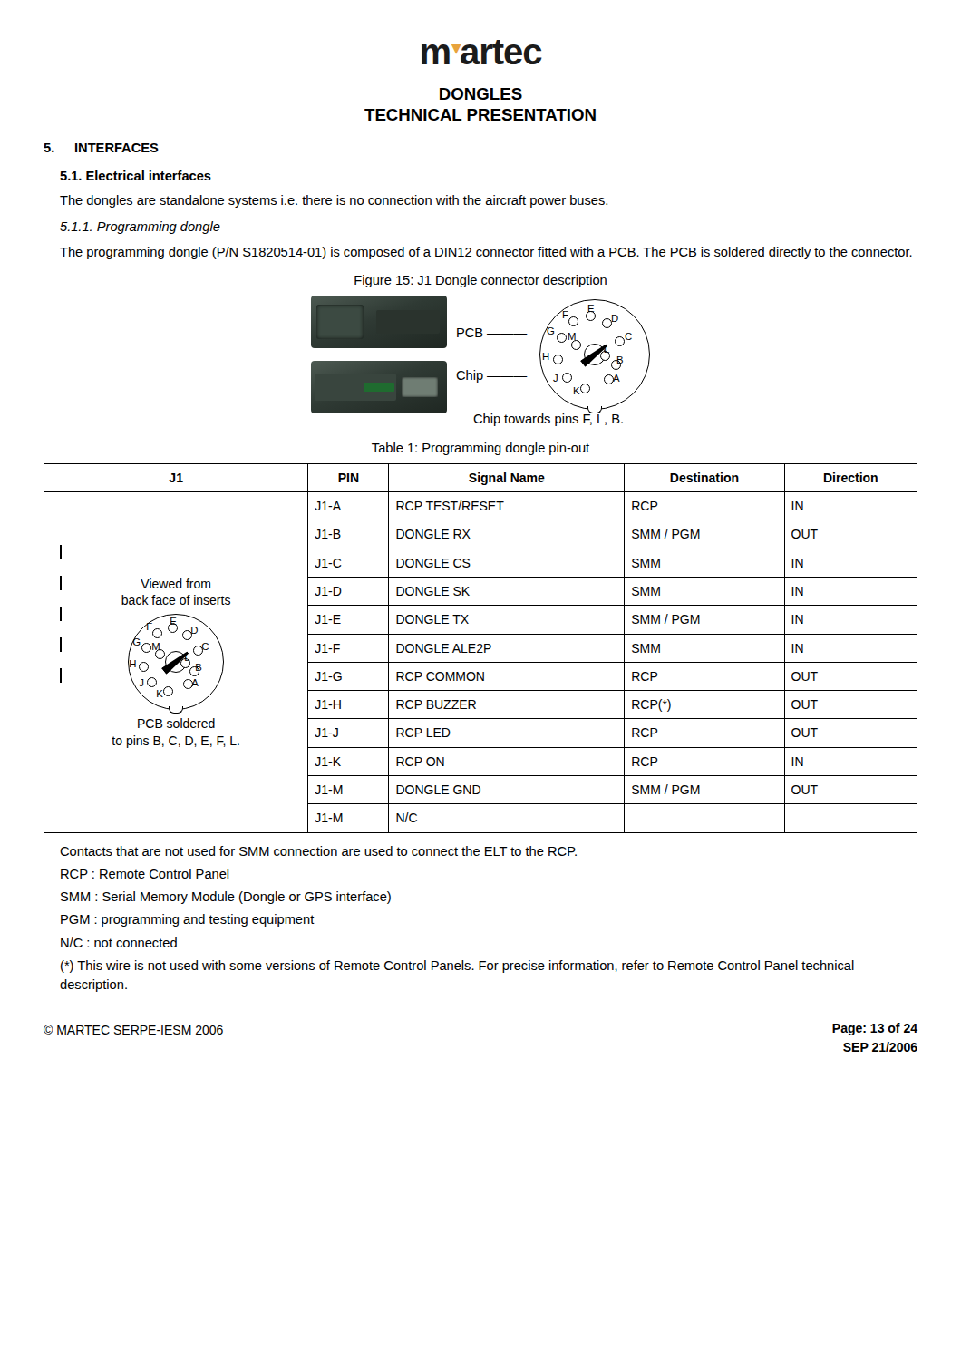m▾artec
DONGLES
TECHNICAL PRESENTATION
5. INTERFACES
5.1. Electrical interfaces
The dongles are standalone systems i.e. there is no connection with the aircraft power buses.
5.1.1. Programming dongle
The programming dongle (P/N S1820514-01) is composed of a DIN12 connector fitted with a PCB. The PCB is soldered directly to the connector.
Figure 15: J1 Dongle connector description
PCB ——— Chip ———
E
F
D
G
C
M
H
L
B
J
K
A
Chip towards pins F, L, B.
Table 1: Programming dongle pin-out
| J1 | PIN | Signal Name | Destination | Direction |
| --- | --- | --- | --- | --- |
| Viewed from back face of inserts E F D G C M H L B J K A PCB soldered to pins B, C, D, E, F, L. | J1-A | RCP TEST/RESET | RCP | IN |
| J1-B | DONGLE RX | SMM / PGM | OUT |
| J1-C | DONGLE CS | SMM | IN |
| J1-D | DONGLE SK | SMM | IN |
| J1-E | DONGLE TX | SMM / PGM | IN |
| J1-F | DONGLE ALE2P | SMM | IN |
| J1-G | RCP COMMON | RCP | OUT |
| J1-H | RCP BUZZER | RCP(*) | OUT |
| J1-J | RCP LED | RCP | OUT |
| J1-K | RCP ON | RCP | IN |
| J1-M | DONGLE GND | SMM / PGM | OUT |
| J1-M | N/C | | |
Contacts that are not used for SMM connection are used to connect the ELT to the RCP.
RCP : Remote Control Panel
SMM : Serial Memory Module (Dongle or GPS interface)
PGM : programming and testing equipment
N/C : not connected
(*) This wire is not used with some versions of Remote Control Panels. For precise information, refer to Remote Control Panel technical description.
© MARTEC SERPE-IESM 2006
Page: 13 of 24
SEP 21/2006